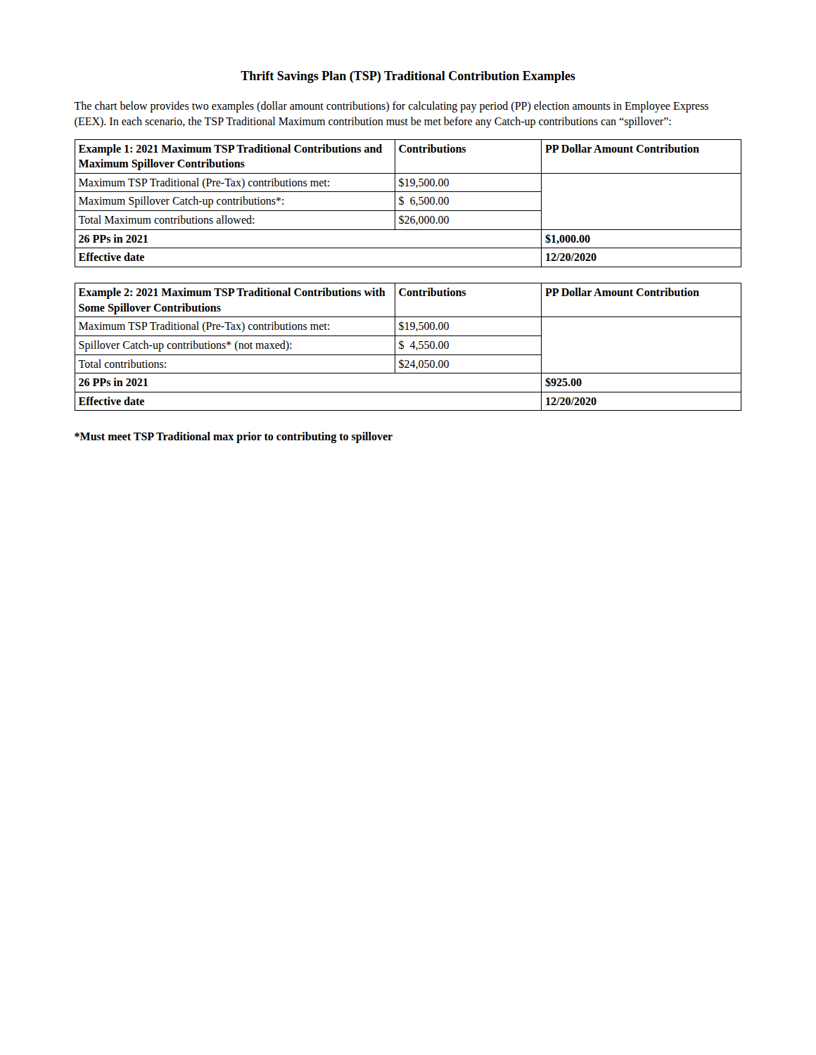Thrift Savings Plan (TSP) Traditional Contribution Examples
The chart below provides two examples (dollar amount contributions) for calculating pay period (PP) election amounts in Employee Express (EEX). In each scenario, the TSP Traditional Maximum contribution must be met before any Catch-up contributions can “spillover”:
| Example 1: 2021 Maximum TSP Traditional Contributions and Maximum Spillover Contributions | Contributions | PP Dollar Amount Contribution |
| --- | --- | --- |
| Maximum TSP Traditional (Pre-Tax) contributions met: | $19,500.00 | |
| Maximum Spillover Catch-up contributions*: | $ 6,500.00 |
| Total Maximum contributions allowed: | $26,000.00 |
| 26 PPs in 2021 | $1,000.00 |
| Effective date | 12/20/2020 |
| Example 2: 2021 Maximum TSP Traditional Contributions with Some Spillover Contributions | Contributions | PP Dollar Amount Contribution |
| --- | --- | --- |
| Maximum TSP Traditional (Pre-Tax) contributions met: | $19,500.00 | |
| Spillover Catch-up contributions* (not maxed): | $ 4,550.00 |
| Total contributions: | $24,050.00 |
| 26 PPs in 2021 | $925.00 |
| Effective date | 12/20/2020 |
*Must meet TSP Traditional max prior to contributing to spillover